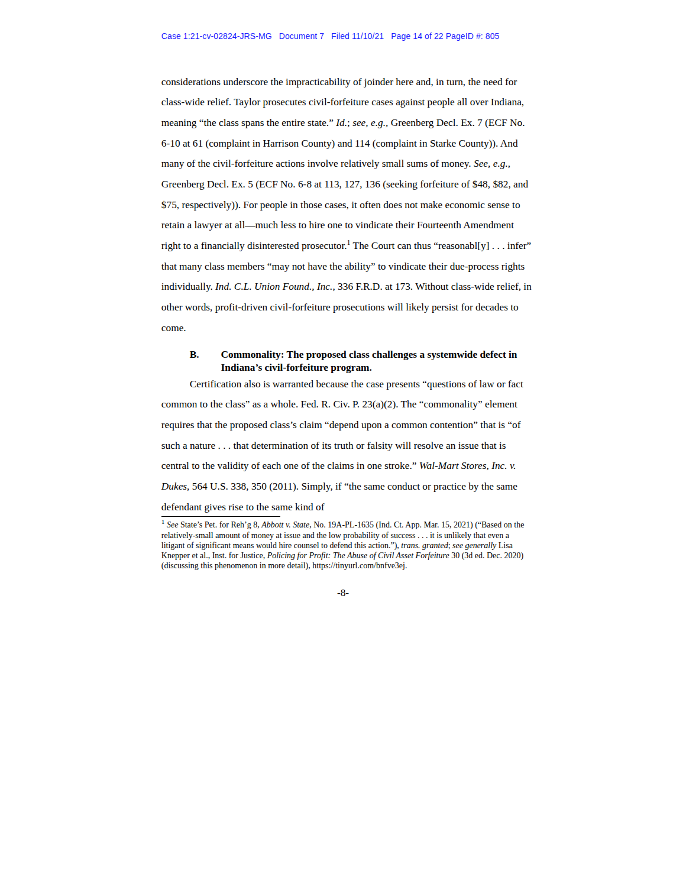Case 1:21-cv-02824-JRS-MG Document 7 Filed 11/10/21 Page 14 of 22 PageID #: 805
considerations underscore the impracticability of joinder here and, in turn, the need for class-wide relief. Taylor prosecutes civil-forfeiture cases against people all over Indiana, meaning “the class spans the entire state.” Id.; see, e.g., Greenberg Decl. Ex. 7 (ECF No. 6-10 at 61 (complaint in Harrison County) and 114 (complaint in Starke County)). And many of the civil-forfeiture actions involve relatively small sums of money. See, e.g., Greenberg Decl. Ex. 5 (ECF No. 6-8 at 113, 127, 136 (seeking forfeiture of $48, $82, and $75, respectively)). For people in those cases, it often does not make economic sense to retain a lawyer at all—much less to hire one to vindicate their Fourteenth Amendment right to a financially disinterested prosecutor.1 The Court can thus “reasonabl[y] . . . infer” that many class members “may not have the ability” to vindicate their due-process rights individually. Ind. C.L. Union Found., Inc., 336 F.R.D. at 173. Without class-wide relief, in other words, profit-driven civil-forfeiture prosecutions will likely persist for decades to come.
B.
Commonality: The proposed class challenges a systemwide defect in Indiana’s civil-forfeiture program.
Certification also is warranted because the case presents “questions of law or fact common to the class” as a whole. Fed. R. Civ. P. 23(a)(2). The “commonality” element requires that the proposed class’s claim “depend upon a common contention” that is “of such a nature . . . that determination of its truth or falsity will resolve an issue that is central to the validity of each one of the claims in one stroke.” Wal-Mart Stores, Inc. v. Dukes, 564 U.S. 338, 350 (2011). Simply, if “the same conduct or practice by the same defendant gives rise to the same kind of
1 See State’s Pet. for Reh’g 8, Abbott v. State, No. 19A-PL-1635 (Ind. Ct. App. Mar. 15, 2021) (“Based on the relatively-small amount of money at issue and the low probability of success . . . it is unlikely that even a litigant of significant means would hire counsel to defend this action.”), trans. granted; see generally Lisa Knepper et al., Inst. for Justice, Policing for Profit: The Abuse of Civil Asset Forfeiture 30 (3d ed. Dec. 2020) (discussing this phenomenon in more detail), https://tinyurl.com/bnfve3ej.
-8-